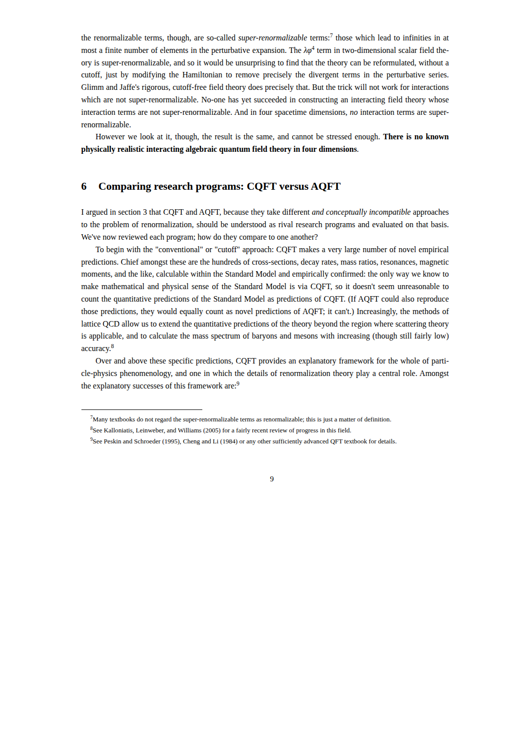the renormalizable terms, though, are so-called super-renormalizable terms:7 those which lead to infinities in at most a finite number of elements in the perturbative expansion. The λφ4 term in two-dimensional scalar field theory is super-renormalizable, and so it would be unsurprising to find that the theory can be reformulated, without a cutoff, just by modifying the Hamiltonian to remove precisely the divergent terms in the perturbative series. Glimm and Jaffe's rigorous, cutoff-free field theory does precisely that. But the trick will not work for interactions which are not super-renormalizable. No-one has yet succeeded in constructing an interacting field theory whose interaction terms are not super-renormalizable. And in four spacetime dimensions, no interaction terms are super-renormalizable.
However we look at it, though, the result is the same, and cannot be stressed enough. There is no known physically realistic interacting algebraic quantum field theory in four dimensions.
6 Comparing research programs: CQFT versus AQFT
I argued in section 3 that CQFT and AQFT, because they take different and conceptually incompatible approaches to the problem of renormalization, should be understood as rival research programs and evaluated on that basis. We've now reviewed each program; how do they compare to one another?
To begin with the "conventional" or "cutoff" approach: CQFT makes a very large number of novel empirical predictions. Chief amongst these are the hundreds of cross-sections, decay rates, mass ratios, resonances, magnetic moments, and the like, calculable within the Standard Model and empirically confirmed: the only way we know to make mathematical and physical sense of the Standard Model is via CQFT, so it doesn't seem unreasonable to count the quantitative predictions of the Standard Model as predictions of CQFT. (If AQFT could also reproduce those predictions, they would equally count as novel predictions of AQFT; it can't.) Increasingly, the methods of lattice QCD allow us to extend the quantitative predictions of the theory beyond the region where scattering theory is applicable, and to calculate the mass spectrum of baryons and mesons with increasing (though still fairly low) accuracy.8
Over and above these specific predictions, CQFT provides an explanatory framework for the whole of particle-physics phenomenology, and one in which the details of renormalization theory play a central role. Amongst the explanatory successes of this framework are:9
7Many textbooks do not regard the super-renormalizable terms as renormalizable; this is just a matter of definition.
8See Kalloniatis, Leinweber, and Williams (2005) for a fairly recent review of progress in this field.
9See Peskin and Schroeder (1995), Cheng and Li (1984) or any other sufficiently advanced QFT textbook for details.
9